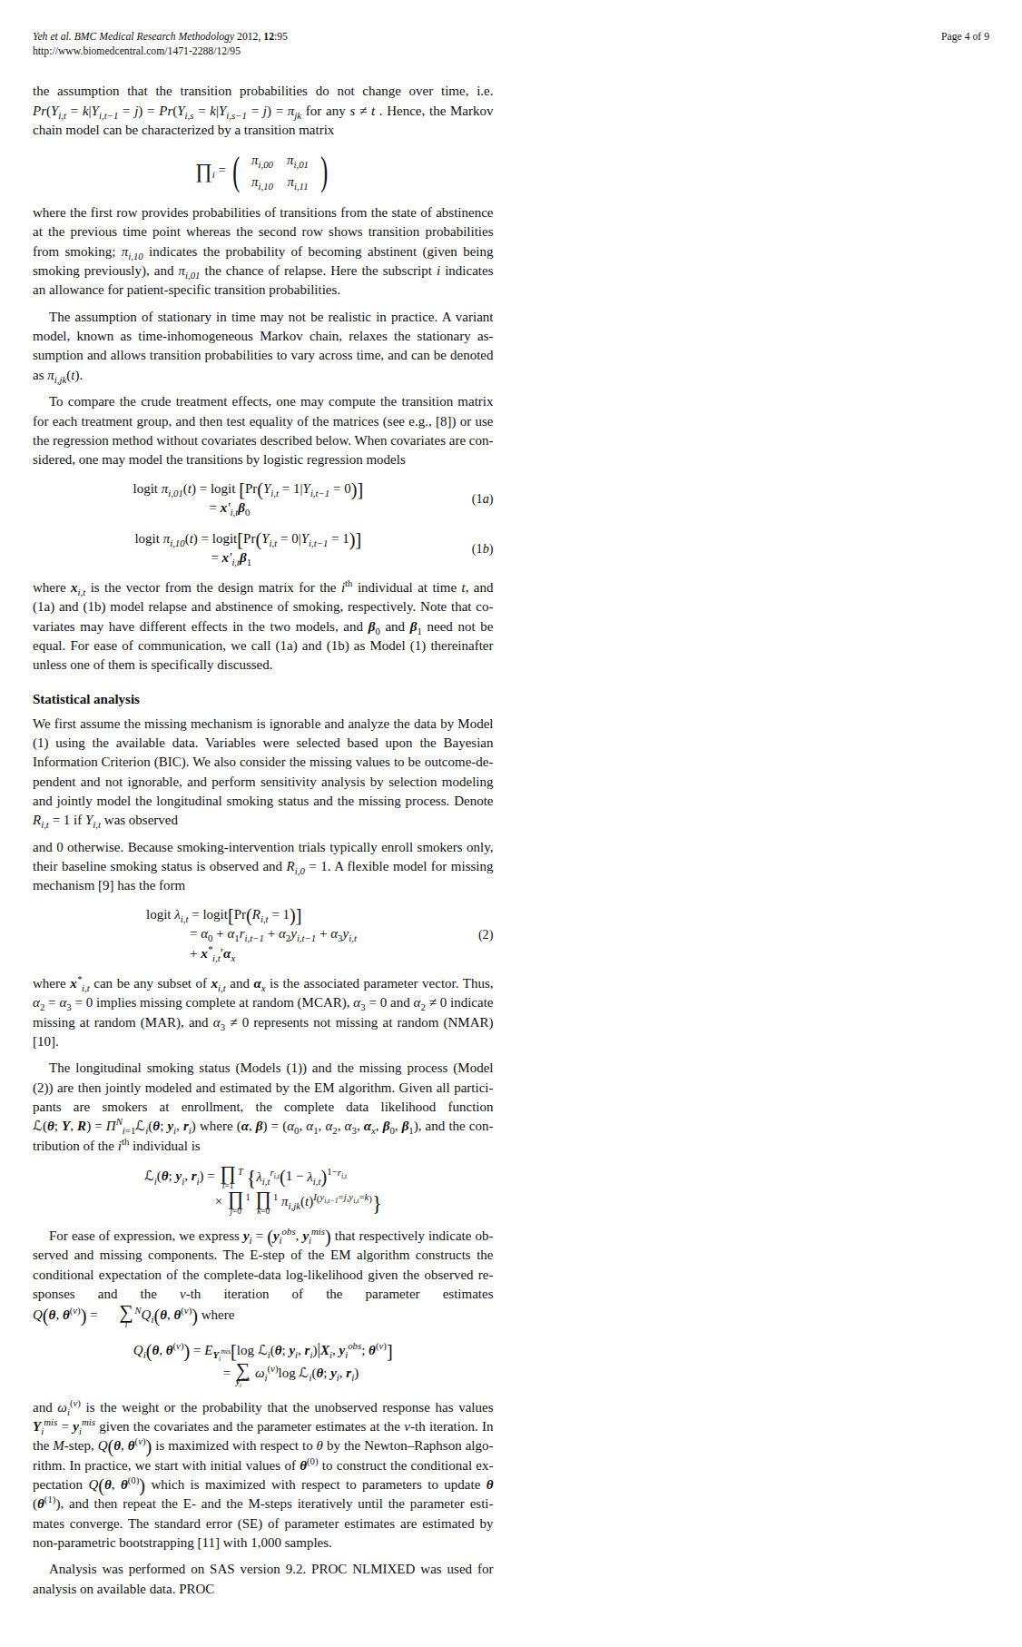Yeh et al. BMC Medical Research Methodology 2012, 12:95
http://www.biomedcentral.com/1471-2288/12/95
Page 4 of 9
the assumption that the transition probabilities do not change over time, i.e. Pr(Yi,t = k|Yi,t−1 = j) = Pr(Yi,s = k|Yi,s−1 = j) = πjk for any s ≠ t . Hence, the Markov chain model can be characterized by a transition matrix
∏i = (
| π i,00 | π i,01 |
| π i,10 | π i,11 |
)
where the first row provides probabilities of transitions from the state of abstinence at the previous time point whereas the second row shows transition probabilities from smoking; πi,10 indicates the probability of becoming abstinent (given being smoking previously), and πi,01 the chance of relapse. Here the subscript i indicates an allowance for patient-specific transition probabilities.
The assumption of stationary in time may not be realistic in practice. A variant model, known as time-inhomogeneous Markov chain, relaxes the stationary assumption and allows transition probabilities to vary across time, and can be denoted as πi,jk(t).
To compare the crude treatment effects, one may compute the transition matrix for each treatment group, and then test equality of the matrices (see e.g., [8]) or use the regression method without covariates described below. When covariates are considered, one may model the transitions by logistic regression models
logit πi,01(t) = logit [Pr(Yi,t = 1|Yi,t−1 = 0)]
= x′i,t β0
(1a)
logit πi,10(t) = logit[Pr(Yi,t = 0|Yi,t−1 = 1)]
= x′i,t β1
(1b)
where xi,t is the vector from the design matrix for the ith individual at time t, and (1a) and (1b) model relapse and abstinence of smoking, respectively. Note that covariates may have different effects in the two models, and β0 and β1 need not be equal. For ease of communication, we call (1a) and (1b) as Model (1) thereinafter unless one of them is specifically discussed.
Statistical analysis
We first assume the missing mechanism is ignorable and analyze the data by Model (1) using the available data. Variables were selected based upon the Bayesian Information Criterion (BIC). We also consider the missing values to be outcome-dependent and not ignorable, and perform sensitivity analysis by selection modeling and jointly model the longitudinal smoking status and the missing process. Denote Ri,t = 1 if Yi,t was observed
and 0 otherwise. Because smoking-intervention trials typically enroll smokers only, their baseline smoking status is observed and Ri,0 = 1. A flexible model for missing mechanism [9] has the form
logit λi,t = logit[Pr(Ri,t = 1)]
= α0 + α1ri,t−1 + α2yi,t−1 + α3yi,t
+ x*i,t′αx
(2)
where x*i,t can be any subset of xi,t and αx is the associated parameter vector. Thus, α2 = α3 = 0 implies missing complete at random (MCAR), α3 = 0 and α2 ≠ 0 indicate missing at random (MAR), and α3 ≠ 0 represents not missing at random (NMAR) [10].
The longitudinal smoking status (Models (1)) and the missing process (Model (2)) are then jointly modeled and estimated by the EM algorithm. Given all participants are smokers at enrollment, the complete data likelihood function ℒ(θ; Y, R) = ΠNi=1ℒi(θ; yi, ri) where (α, β) = (α0, α1, α2, α3, αx, β0, β1), and the contribution of the ith individual is
ℒi(θ; yi, ri) = ∏t=1T {λi,tri,t(1 − λi,t)1−ri,t
× ∏j=01 ∏k=01 πi,jk(t)I(yi,t−1=j,yi,t=k)}
For ease of expression, we express yi = (yiobs, yimis) that respectively indicate observed and missing components. The E-step of the EM algorithm constructs the conditional expectation of the complete-data log-likelihood given the observed responses and the v-th iteration of the parameter estimates Q(θ, θ(v)) = ∑iNQi(θ, θ(v)) where
Qi(θ, θ(v)) = EYimis[log ℒi(θ; yi, ri)|Xi, yiobs; θ(v)]
= ∑yimis ωi(v)log ℒi(θ; yi, ri)
and ωi(v) is the weight or the probability that the unobserved response has values Yimis = yimis given the covariates and the parameter estimates at the v-th iteration. In the M-step, Q(θ, θ(v)) is maximized with respect to θ by the Newton–Raphson algorithm. In practice, we start with initial values of θ(0) to construct the conditional expectation Q(θ, θ(0)) which is maximized with respect to parameters to update θ (θ(1)), and then repeat the E- and the M-steps iteratively until the parameter estimates converge. The standard error (SE) of parameter estimates are estimated by non-parametric bootstrapping [11] with 1,000 samples.
Analysis was performed on SAS version 9.2. PROC NLMIXED was used for analysis on available data. PROC